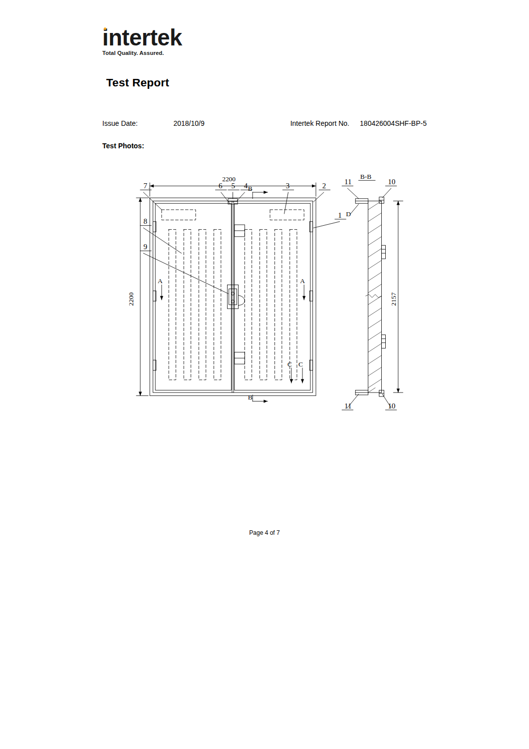intertek
Total Quality. Assured.
Test Report
Issue Date: 2018/10/9 Intertek Report No. 180426004SHF-BP-5
Test Photos:
2200 2200 2157 7 6 5 4 3 2 1 8 9 11 10 11 10 B-B D A A B B C C
Page 4 of 7